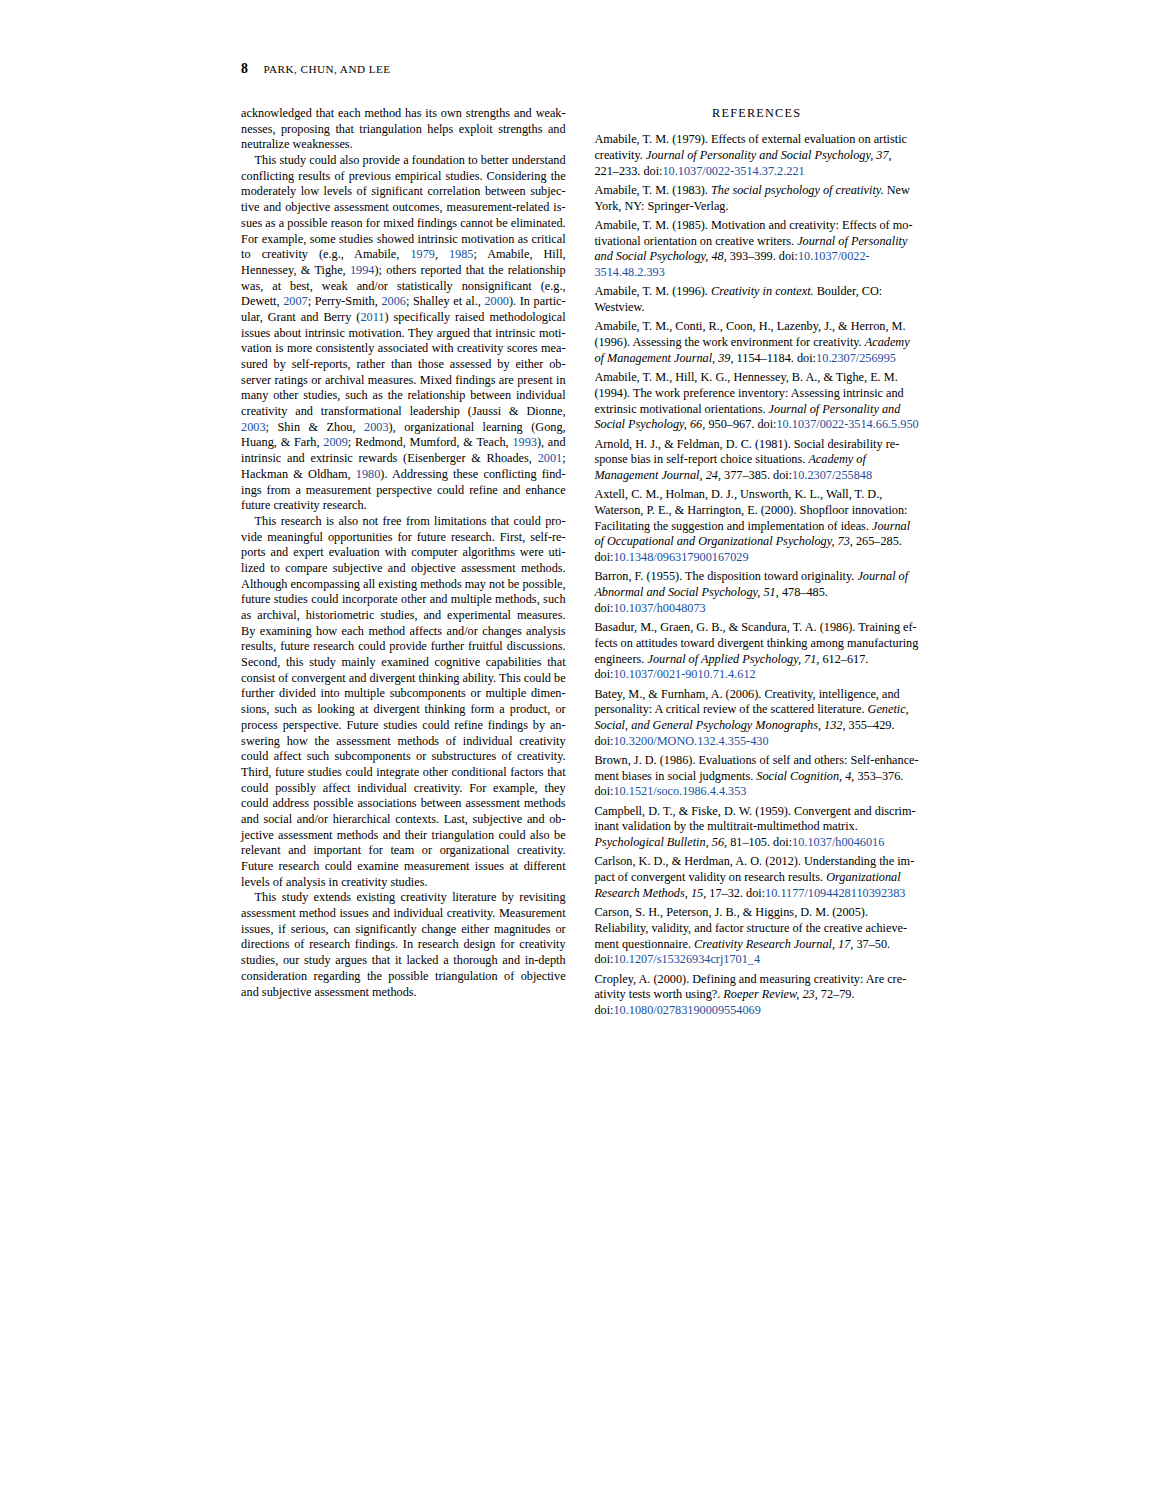8 PARK, CHUN, AND LEE
acknowledged that each method has its own strengths and weaknesses, proposing that triangulation helps exploit strengths and neutralize weaknesses.
This study could also provide a foundation to better understand conflicting results of previous empirical studies. Considering the moderately low levels of significant correlation between subjective and objective assessment outcomes, measurement-related issues as a possible reason for mixed findings cannot be eliminated. For example, some studies showed intrinsic motivation as critical to creativity (e.g., Amabile, 1979, 1985; Amabile, Hill, Hennessey, & Tighe, 1994); others reported that the relationship was, at best, weak and/or statistically nonsignificant (e.g., Dewett, 2007; Perry-Smith, 2006; Shalley et al., 2000). In particular, Grant and Berry (2011) specifically raised methodological issues about intrinsic motivation. They argued that intrinsic motivation is more consistently associated with creativity scores measured by self-reports, rather than those assessed by either observer ratings or archival measures. Mixed findings are present in many other studies, such as the relationship between individual creativity and transformational leadership (Jaussi & Dionne, 2003; Shin & Zhou, 2003), organizational learning (Gong, Huang, & Farh, 2009; Redmond, Mumford, & Teach, 1993), and intrinsic and extrinsic rewards (Eisenberger & Rhoades, 2001; Hackman & Oldham, 1980). Addressing these conflicting findings from a measurement perspective could refine and enhance future creativity research.
This research is also not free from limitations that could provide meaningful opportunities for future research. First, self-reports and expert evaluation with computer algorithms were utilized to compare subjective and objective assessment methods. Although encompassing all existing methods may not be possible, future studies could incorporate other and multiple methods, such as archival, historiometric studies, and experimental measures. By examining how each method affects and/or changes analysis results, future research could provide further fruitful discussions. Second, this study mainly examined cognitive capabilities that consist of convergent and divergent thinking ability. This could be further divided into multiple subcomponents or multiple dimensions, such as looking at divergent thinking form a product, or process perspective. Future studies could refine findings by answering how the assessment methods of individual creativity could affect such subcomponents or substructures of creativity. Third, future studies could integrate other conditional factors that could possibly affect individual creativity. For example, they could address possible associations between assessment methods and social and/or hierarchical contexts. Last, subjective and objective assessment methods and their triangulation could also be relevant and important for team or organizational creativity. Future research could examine measurement issues at different levels of analysis in creativity studies.
This study extends existing creativity literature by revisiting assessment method issues and individual creativity. Measurement issues, if serious, can significantly change either magnitudes or directions of research findings. In research design for creativity studies, our study argues that it lacked a thorough and in-depth consideration regarding the possible triangulation of objective and subjective assessment methods.
REFERENCES
Amabile, T. M. (1979). Effects of external evaluation on artistic creativity. Journal of Personality and Social Psychology, 37, 221–233. doi:10.1037/0022-3514.37.2.221
Amabile, T. M. (1983). The social psychology of creativity. New York, NY: Springer-Verlag.
Amabile, T. M. (1985). Motivation and creativity: Effects of motivational orientation on creative writers. Journal of Personality and Social Psychology, 48, 393–399. doi:10.1037/0022-3514.48.2.393
Amabile, T. M. (1996). Creativity in context. Boulder, CO: Westview.
Amabile, T. M., Conti, R., Coon, H., Lazenby, J., & Herron, M. (1996). Assessing the work environment for creativity. Academy of Management Journal, 39, 1154–1184. doi:10.2307/256995
Amabile, T. M., Hill, K. G., Hennessey, B. A., & Tighe, E. M. (1994). The work preference inventory: Assessing intrinsic and extrinsic motivational orientations. Journal of Personality and Social Psychology, 66, 950–967. doi:10.1037/0022-3514.66.5.950
Arnold, H. J., & Feldman, D. C. (1981). Social desirability response bias in self-report choice situations. Academy of Management Journal, 24, 377–385. doi:10.2307/255848
Axtell, C. M., Holman, D. J., Unsworth, K. L., Wall, T. D., Waterson, P. E., & Harrington, E. (2000). Shopfloor innovation: Facilitating the suggestion and implementation of ideas. Journal of Occupational and Organizational Psychology, 73, 265–285. doi:10.1348/096317900167029
Barron, F. (1955). The disposition toward originality. Journal of Abnormal and Social Psychology, 51, 478–485. doi:10.1037/h0048073
Basadur, M., Graen, G. B., & Scandura, T. A. (1986). Training effects on attitudes toward divergent thinking among manufacturing engineers. Journal of Applied Psychology, 71, 612–617. doi:10.1037/0021-9010.71.4.612
Batey, M., & Furnham, A. (2006). Creativity, intelligence, and personality: A critical review of the scattered literature. Genetic, Social, and General Psychology Monographs, 132, 355–429. doi:10.3200/MONO.132.4.355-430
Brown, J. D. (1986). Evaluations of self and others: Self-enhancement biases in social judgments. Social Cognition, 4, 353–376. doi:10.1521/soco.1986.4.4.353
Campbell, D. T., & Fiske, D. W. (1959). Convergent and discriminant validation by the multitrait-multimethod matrix. Psychological Bulletin, 56, 81–105. doi:10.1037/h0046016
Carlson, K. D., & Herdman, A. O. (2012). Understanding the impact of convergent validity on research results. Organizational Research Methods, 15, 17–32. doi:10.1177/1094428110392383
Carson, S. H., Peterson, J. B., & Higgins, D. M. (2005). Reliability, validity, and factor structure of the creative achievement questionnaire. Creativity Research Journal, 17, 37–50. doi:10.1207/s15326934crj1701_4
Cropley, A. (2000). Defining and measuring creativity: Are creativity tests worth using?. Roeper Review, 23, 72–79. doi:10.1080/02783190009554069